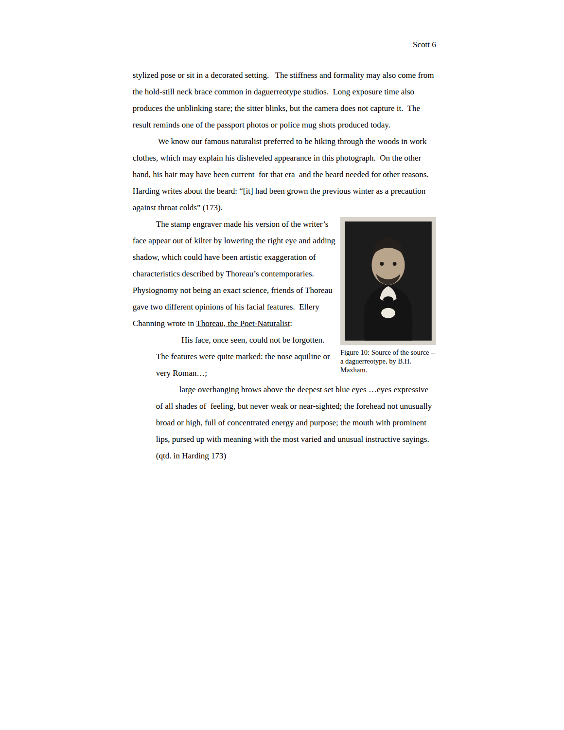Scott 6
stylized pose or sit in a decorated setting. The stiffness and formality may also come from the hold-still neck brace common in daguerreotype studios. Long exposure time also produces the unblinking stare; the sitter blinks, but the camera does not capture it. The result reminds one of the passport photos or police mug shots produced today.
We know our famous naturalist preferred to be hiking through the woods in work clothes, which may explain his disheveled appearance in this photograph. On the other hand, his hair may have been current for that era and the beard needed for other reasons. Harding writes about the beard: “[it] had been grown the previous winter as a precaution against throat colds” (173).
Figure 10: Source of the source -- a daguerreotype, by B.H. Maxham.
The stamp engraver made his version of the writer’s face appear out of kilter by lowering the right eye and adding shadow, which could have been artistic exaggeration of characteristics described by Thoreau’s contemporaries. Physiognomy not being an exact science, friends of Thoreau gave two different opinions of his facial features. Ellery Channing wrote in Thoreau, the Poet-Naturalist:
His face, once seen, could not be forgotten. The features were quite marked: the nose aquiline or very Roman…;
large overhanging brows above the deepest set blue eyes …eyes expressive of all shades of feeling, but never weak or near-sighted; the forehead not unusually broad or high, full of concentrated energy and purpose; the mouth with prominent lips, pursed up with meaning with the most varied and unusual instructive sayings. (qtd. in Harding 173)